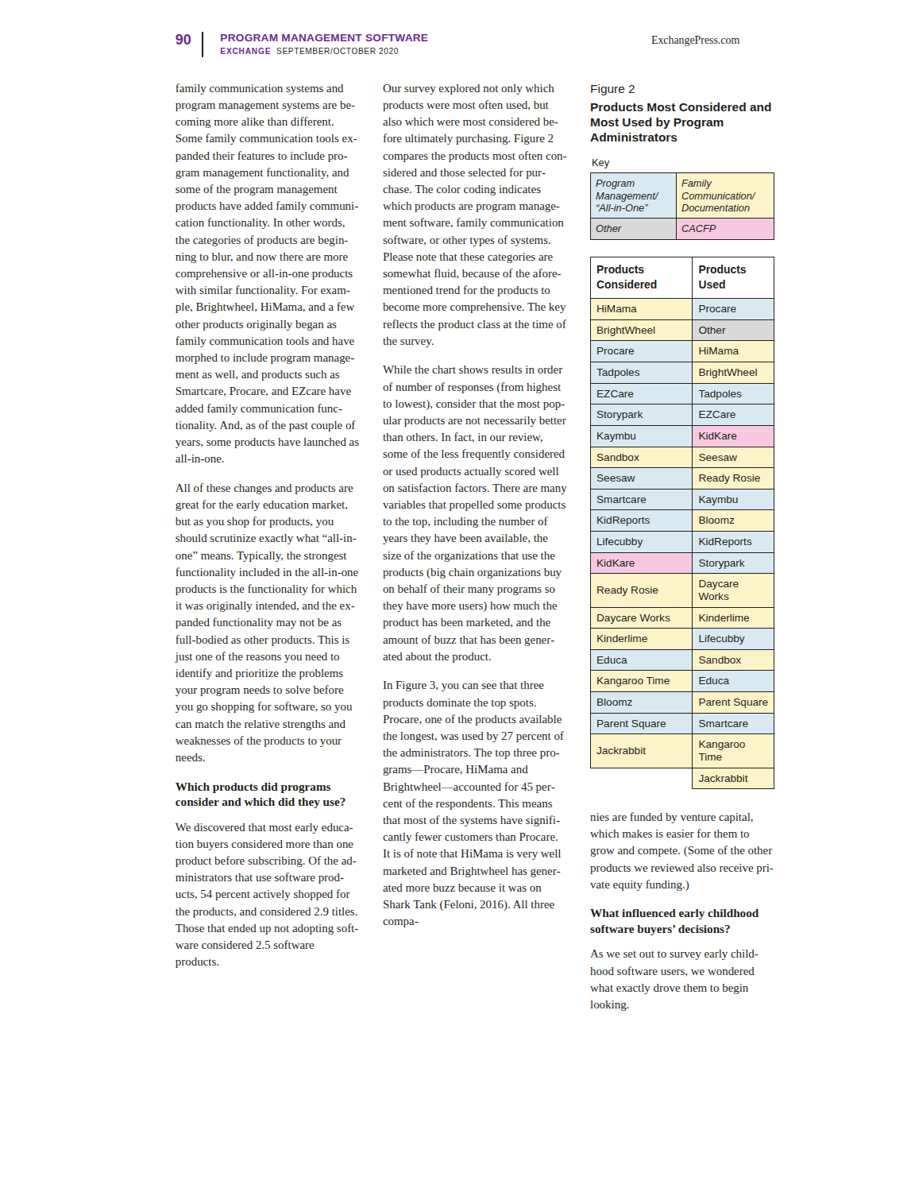90
Program Management Software
Exchange September/October 2020
ExchangePress.com
family communication systems and program management systems are becoming more alike than different. Some family communication tools expanded their features to include program management functionality, and some of the program management products have added family communication functionality. In other words, the categories of products are beginning to blur, and now there are more comprehensive or all-in-one products with similar functionality. For example, Brightwheel, HiMama, and a few other products originally began as family communication tools and have morphed to include program management as well, and products such as Smartcare, Procare, and EZcare have added family communication functionality. And, as of the past couple of years, some products have launched as all-in-one.
All of these changes and products are great for the early education market, but as you shop for products, you should scrutinize exactly what “all-in-one” means. Typically, the strongest functionality included in the all-in-one products is the functionality for which it was originally intended, and the expanded functionality may not be as full-bodied as other products. This is just one of the reasons you need to identify and prioritize the problems your program needs to solve before you go shopping for software, so you can match the relative strengths and weaknesses of the products to your needs.
Which products did programs consider and which did they use?
We discovered that most early education buyers considered more than one product before subscribing. Of the administrators that use software products, 54 percent actively shopped for the products, and considered 2.9 titles. Those that ended up not adopting software considered 2.5 software products.
Our survey explored not only which products were most often used, but also which were most considered before ultimately purchasing. Figure 2 compares the products most often considered and those selected for purchase. The color coding indicates which products are program management software, family communication software, or other types of systems. Please note that these categories are somewhat fluid, because of the aforementioned trend for the products to become more comprehensive. The key reflects the product class at the time of the survey.
While the chart shows results in order of number of responses (from highest to lowest), consider that the most popular products are not necessarily better than others. In fact, in our review, some of the less frequently considered or used products actually scored well on satisfaction factors. There are many variables that propelled some products to the top, including the number of years they have been available, the size of the organizations that use the products (big chain organizations buy on behalf of their many programs so they have more users) how much the product has been marketed, and the amount of buzz that has been generated about the product.
In Figure 3, you can see that three products dominate the top spots. Procare, one of the products available the longest, was used by 27 percent of the administrators. The top three programs—Procare, HiMama and Brightwheel—accounted for 45 percent of the respondents. This means that most of the systems have significantly fewer customers than Procare. It is of note that HiMama is very well marketed and Brightwheel has generated more buzz because it was on Shark Tank (Feloni, 2016). All three compa-
Figure 2
Products Most Considered and Most Used by Program Administrators
Key
| Program Management/ “All-in-One” | Family Communication/ Documentation |
| Other | CACFP |
| Products Considered | Products Used |
| --- | --- |
| HiMama | Procare |
| BrightWheel | Other |
| Procare | HiMama |
| Tadpoles | BrightWheel |
| EZCare | Tadpoles |
| Storypark | EZCare |
| Kaymbu | KidKare |
| Sandbox | Seesaw |
| Seesaw | Ready Rosie |
| Smartcare | Kaymbu |
| KidReports | Bloomz |
| Lifecubby | KidReports |
| KidKare | Storypark |
| Ready Rosie | Daycare Works |
| Daycare Works | Kinderlime |
| Kinderlime | Lifecubby |
| Educa | Sandbox |
| Kangaroo Time | Educa |
| Bloomz | Parent Square |
| Parent Square | Smartcare |
| Jackrabbit | Kangaroo Time |
| | Jackrabbit |
nies are funded by venture capital, which makes is easier for them to grow and compete. (Some of the other products we reviewed also receive private equity funding.)
What influenced early childhood software buyers’ decisions?
As we set out to survey early childhood software users, we wondered what exactly drove them to begin looking.